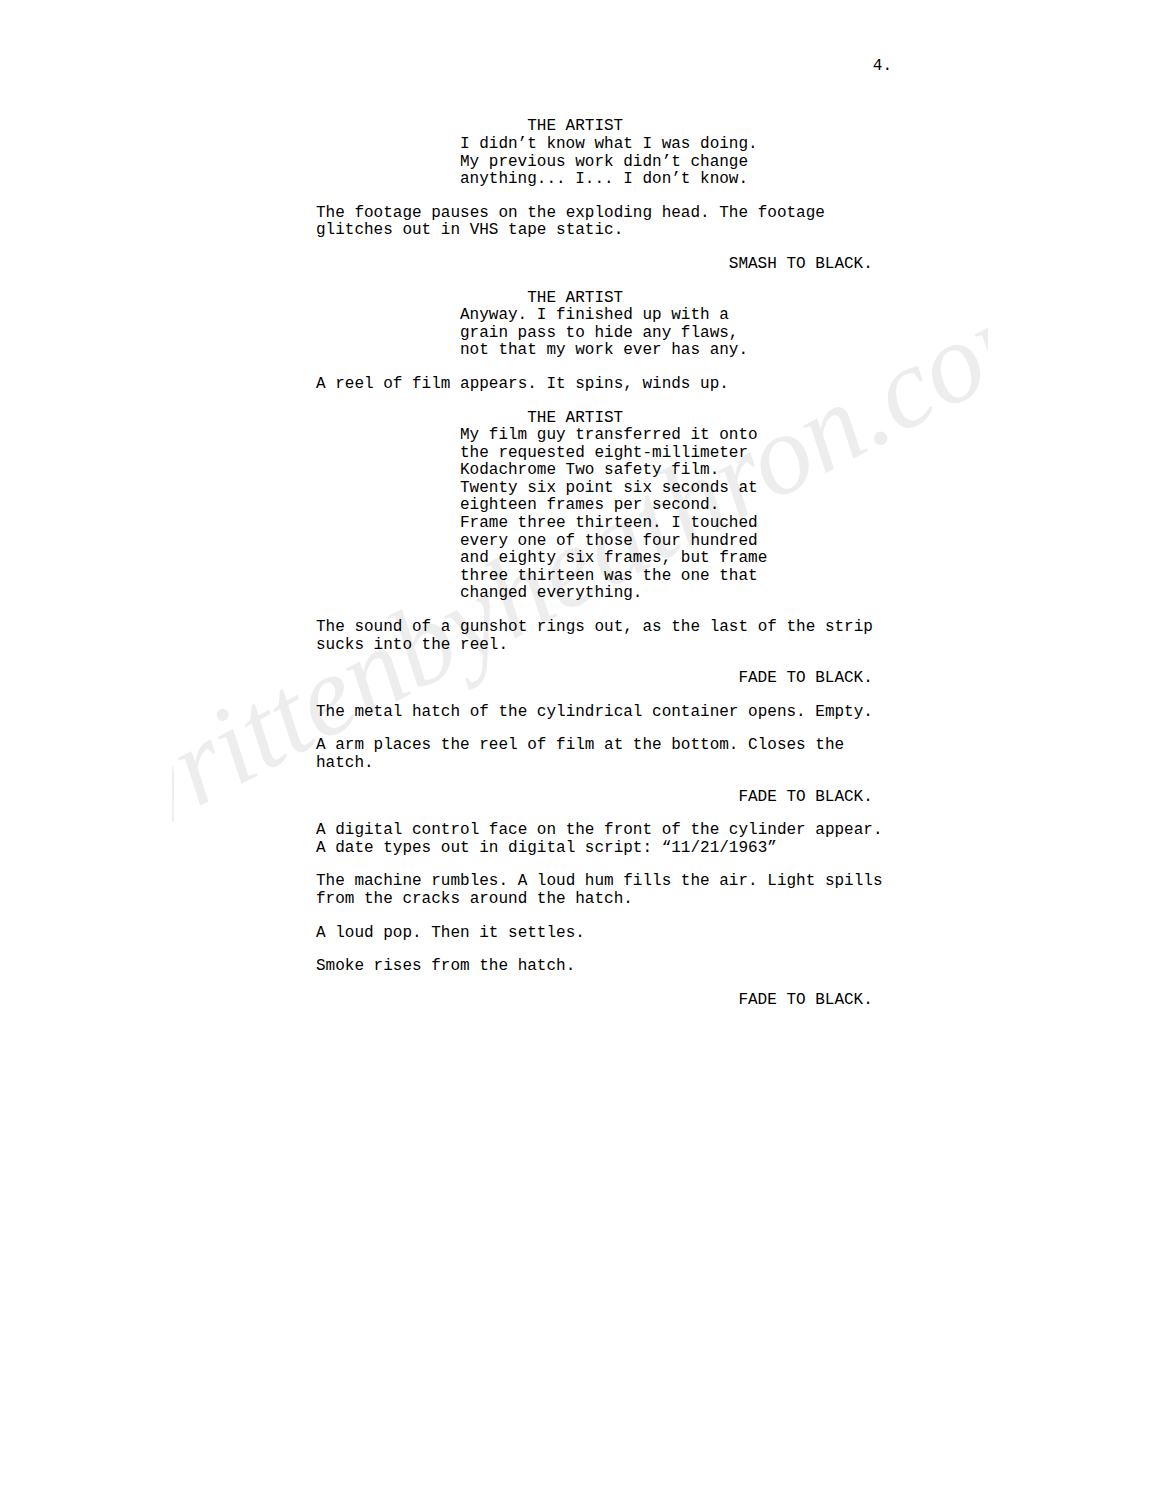writtenbyheathron.com
4.
THE ARTIST
I didn’t know what I was doing. My previous work didn’t change anything... I... I don’t know.
The footage pauses on the exploding head. The footage glitches out in VHS tape static.
SMASH TO BLACK.
THE ARTIST
Anyway. I finished up with a grain pass to hide any flaws, not that my work ever has any.
A reel of film appears. It spins, winds up.
THE ARTIST
My film guy transferred it onto the requested eight-millimeter Kodachrome Two safety film. Twenty six point six seconds at eighteen frames per second. Frame three thirteen. I touched every one of those four hundred and eighty six frames, but frame three thirteen was the one that changed everything.
The sound of a gunshot rings out, as the last of the strip sucks into the reel.
FADE TO BLACK.
The metal hatch of the cylindrical container opens. Empty.
A arm places the reel of film at the bottom. Closes the hatch.
FADE TO BLACK.
A digital control face on the front of the cylinder appear. A date types out in digital script: “11/21/1963”
The machine rumbles. A loud hum fills the air. Light spills from the cracks around the hatch.
A loud pop. Then it settles.
Smoke rises from the hatch.
FADE TO BLACK.